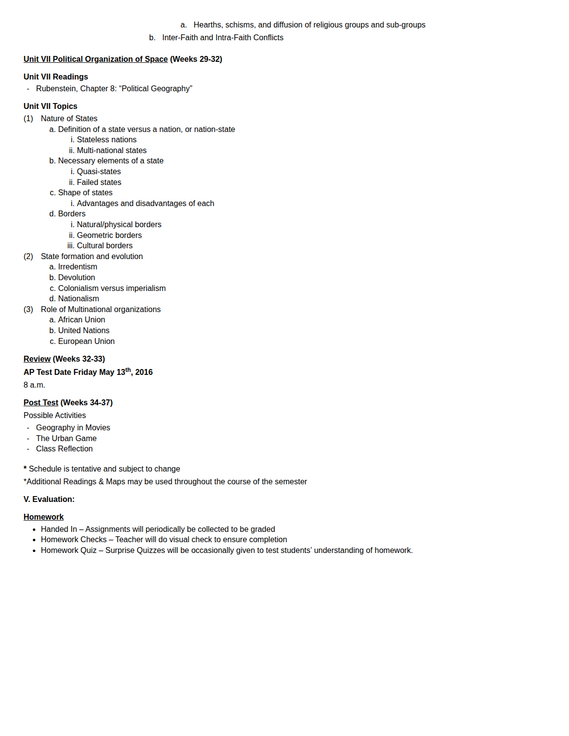a. Hearths, schisms, and diffusion of religious groups and sub-groups
b. Inter-Faith and Intra-Faith Conflicts
Unit VII Political Organization of Space (Weeks 29-32)
Unit VII Readings
Rubenstein, Chapter 8: “Political Geography”
Unit VII Topics
Nature of States
Definition of a state versus a nation, or nation-state
Stateless nations
Multi-national states
Necessary elements of a state
Quasi-states
Failed states
Shape of states
Advantages and disadvantages of each
Borders
Natural/physical borders
Geometric borders
Cultural borders
State formation and evolution
Irredentism
Devolution
Colonialism versus imperialism
Nationalism
Role of Multinational organizations
African Union
United Nations
European Union
Review (Weeks 32-33)
AP Test Date Friday May 13th, 2016
8 a.m.
Post Test (Weeks 34-37)
Possible Activities
Geography in Movies
The Urban Game
Class Reflection
* Schedule is tentative and subject to change
*Additional Readings & Maps may be used throughout the course of the semester
V. Evaluation:
Homework
Handed In – Assignments will periodically be collected to be graded
Homework Checks – Teacher will do visual check to ensure completion
Homework Quiz – Surprise Quizzes will be occasionally given to test students’ understanding of homework.